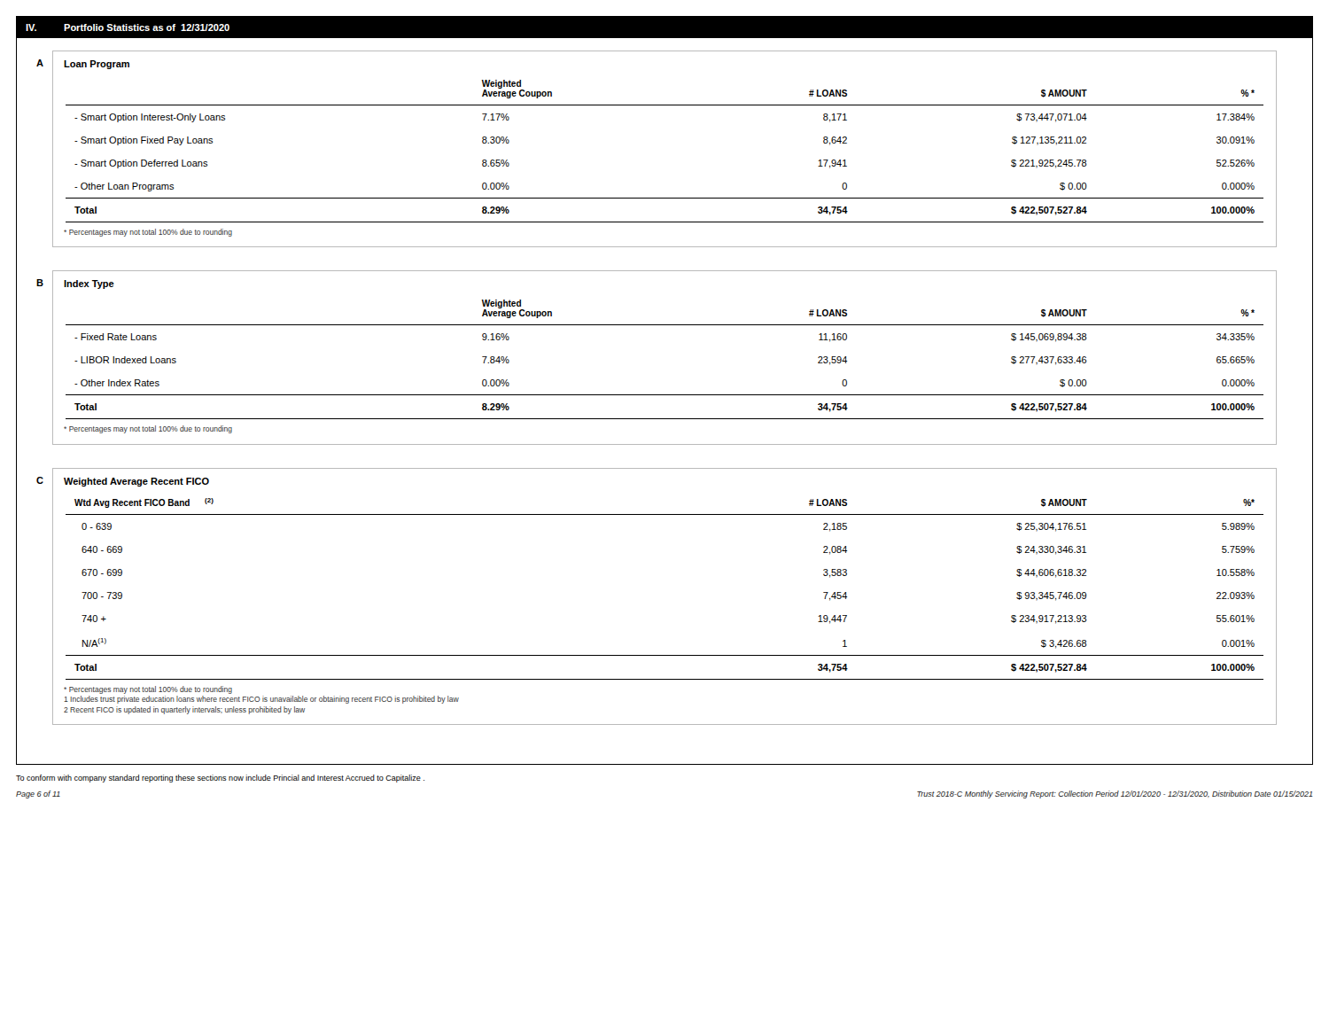IV. Portfolio Statistics as of 12/31/2020
A
Loan Program
| | Weighted Average Coupon | # LOANS | $ AMOUNT | % * |
| --- | --- | --- | --- | --- |
| - Smart Option Interest-Only Loans | 7.17% | 8,171 | $ 73,447,071.04 | 17.384% |
| - Smart Option Fixed Pay Loans | 8.30% | 8,642 | $ 127,135,211.02 | 30.091% |
| - Smart Option Deferred Loans | 8.65% | 17,941 | $ 221,925,245.78 | 52.526% |
| - Other Loan Programs | 0.00% | 0 | $ 0.00 | 0.000% |
| Total | 8.29% | 34,754 | $ 422,507,527.84 | 100.000% |
* Percentages may not total 100% due to rounding
B
Index Type
| | Weighted Average Coupon | # LOANS | $ AMOUNT | % * |
| --- | --- | --- | --- | --- |
| - Fixed Rate Loans | 9.16% | 11,160 | $ 145,069,894.38 | 34.335% |
| - LIBOR Indexed Loans | 7.84% | 23,594 | $ 277,437,633.46 | 65.665% |
| - Other Index Rates | 0.00% | 0 | $ 0.00 | 0.000% |
| Total | 8.29% | 34,754 | $ 422,507,527.84 | 100.000% |
* Percentages may not total 100% due to rounding
C
Weighted Average Recent FICO
| Wtd Avg Recent FICO Band (2) | # LOANS | $ AMOUNT | %* |
| --- | --- | --- | --- |
| 0 - 639 | 2,185 | $ 25,304,176.51 | 5.989% |
| 640 - 669 | 2,084 | $ 24,330,346.31 | 5.759% |
| 670 - 699 | 3,583 | $ 44,606,618.32 | 10.558% |
| 700 - 739 | 7,454 | $ 93,345,746.09 | 22.093% |
| 740 + | 19,447 | $ 234,917,213.93 | 55.601% |
| N/A (1) | 1 | $ 3,426.68 | 0.001% |
| Total | 34,754 | $ 422,507,527.84 | 100.000% |
* Percentages may not total 100% due to rounding
1 Includes trust private education loans where recent FICO is unavailable or obtaining recent FICO is prohibited by law
2 Recent FICO is updated in quarterly intervals; unless prohibited by law
To conform with company standard reporting these sections now include Princial and Interest Accrued to Capitalize .
Page 6 of 11
Trust 2018-C Monthly Servicing Report: Collection Period 12/01/2020 - 12/31/2020, Distribution Date 01/15/2021